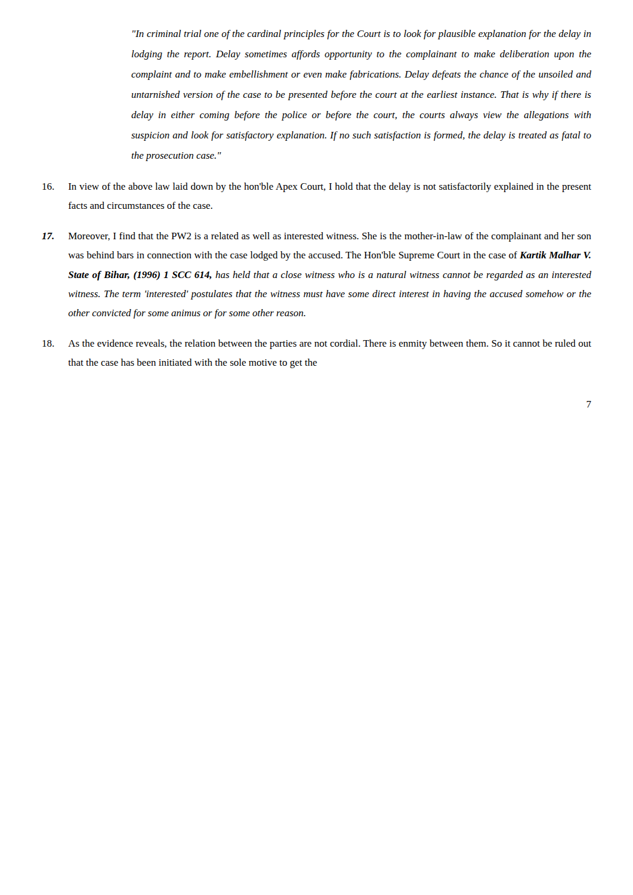"In criminal trial one of the cardinal principles for the Court is to look for plausible explanation for the delay in lodging the report. Delay sometimes affords opportunity to the complainant to make deliberation upon the complaint and to make embellishment or even make fabrications. Delay defeats the chance of the unsoiled and untarnished version of the case to be presented before the court at the earliest instance. That is why if there is delay in either coming before the police or before the court, the courts always view the allegations with suspicion and look for satisfactory explanation. If no such satisfaction is formed, the delay is treated as fatal to the prosecution case."
16. In view of the above law laid down by the hon'ble Apex Court, I hold that the delay is not satisfactorily explained in the present facts and circumstances of the case.
17. Moreover, I find that the PW2 is a related as well as interested witness. She is the mother-in-law of the complainant and her son was behind bars in connection with the case lodged by the accused. The Hon'ble Supreme Court in the case of Kartik Malhar V. State of Bihar, (1996) 1 SCC 614, has held that a close witness who is a natural witness cannot be regarded as an interested witness. The term 'interested' postulates that the witness must have some direct interest in having the accused somehow or the other convicted for some animus or for some other reason.
18. As the evidence reveals, the relation between the parties are not cordial. There is enmity between them. So it cannot be ruled out that the case has been initiated with the sole motive to get the
7